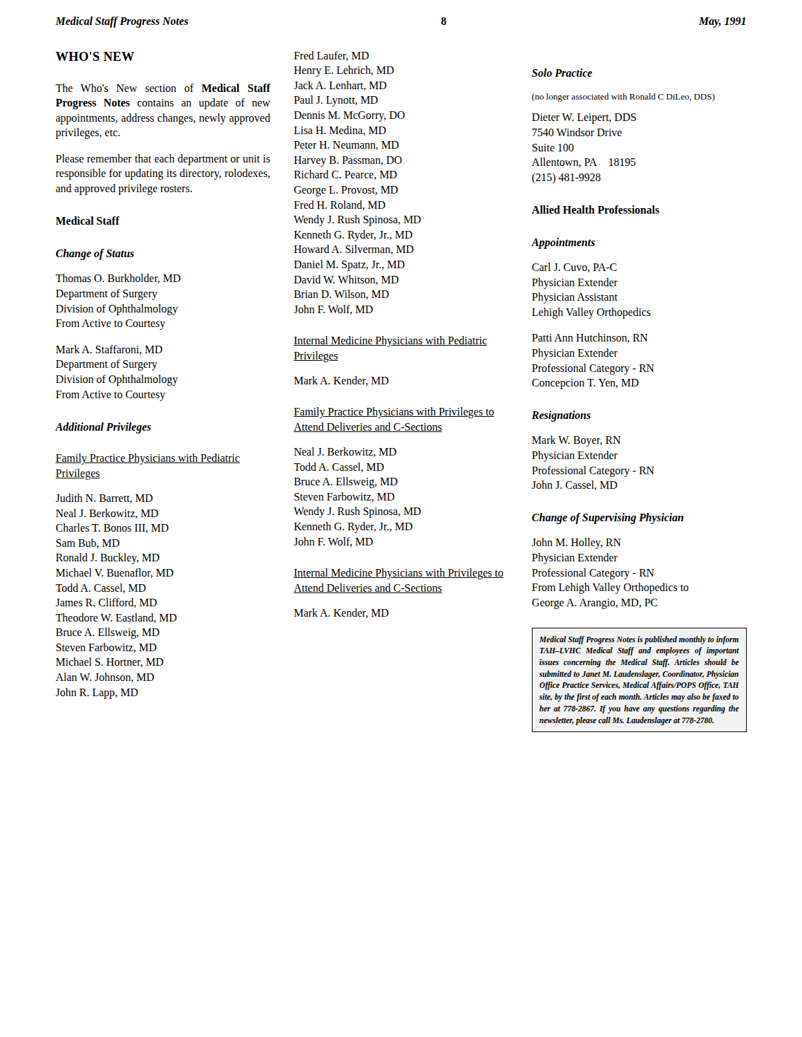Medical Staff Progress Notes 8 May, 1991
WHO'S NEW
The Who's New section of Medical Staff Progress Notes contains an update of new appointments, address changes, newly approved privileges, etc.
Please remember that each department or unit is responsible for updating its directory, rolodexes, and approved privilege rosters.
Medical Staff
Change of Status
Thomas O. Burkholder, MD
Department of Surgery
Division of Ophthalmology
From Active to Courtesy
Mark A. Staffaroni, MD
Department of Surgery
Division of Ophthalmology
From Active to Courtesy
Additional Privileges
Family Practice Physicians with Pediatric Privileges
Judith N. Barrett, MD
Neal J. Berkowitz, MD
Charles T. Bonos III, MD
Sam Bub, MD
Ronald J. Buckley, MD
Michael V. Buenaflor, MD
Todd A. Cassel, MD
James R. Clifford, MD
Theodore W. Eastland, MD
Bruce A. Ellsweig, MD
Steven Farbowitz, MD
Michael S. Hortner, MD
Alan W. Johnson, MD
John R. Lapp, MD
Fred Laufer, MD
Henry E. Lehrich, MD
Jack A. Lenhart, MD
Paul J. Lynott, MD
Dennis M. McGorry, DO
Lisa H. Medina, MD
Peter H. Neumann, MD
Harvey B. Passman, DO
Richard C. Pearce, MD
George L. Provost, MD
Fred H. Roland, MD
Wendy J. Rush Spinosa, MD
Kenneth G. Ryder, Jr., MD
Howard A. Silverman, MD
Daniel M. Spatz, Jr., MD
David W. Whitson, MD
Brian D. Wilson, MD
John F. Wolf, MD
Internal Medicine Physicians with Pediatric Privileges
Mark A. Kender, MD
Family Practice Physicians with Privileges to Attend Deliveries and C-Sections
Neal J. Berkowitz, MD
Todd A. Cassel, MD
Bruce A. Ellsweig, MD
Steven Farbowitz, MD
Wendy J. Rush Spinosa, MD
Kenneth G. Ryder, Jr., MD
John F. Wolf, MD
Internal Medicine Physicians with Privileges to Attend Deliveries and C-Sections
Mark A. Kender, MD
Solo Practice
(no longer associated with Ronald C DiLeo, DDS)
Dieter W. Leipert, DDS
7540 Windsor Drive
Suite 100
Allentown, PA 18195
(215) 481-9928
Allied Health Professionals
Appointments
Carl J. Cuvo, PA-C
Physician Extender
Physician Assistant
Lehigh Valley Orthopedics
Patti Ann Hutchinson, RN
Physician Extender
Professional Category - RN
Concepcion T. Yen, MD
Resignations
Mark W. Boyer, RN
Physician Extender
Professional Category - RN
John J. Cassel, MD
Change of Supervising Physician
John M. Holley, RN
Physician Extender
Professional Category - RN
From Lehigh Valley Orthopedics to
George A. Arangio, MD, PC
Medical Staff Progress Notes is published monthly to inform TAH–LVHC Medical Staff and employees of important issues concerning the Medical Staff. Articles should be submitted to Janet M. Laudenslager, Coordinator, Physician Office Practice Services, Medical Affairs/POPS Office, TAH site, by the first of each month. Articles may also be faxed to her at 778-2867. If you have any questions regarding the newsletter, please call Ms. Laudenslager at 778-2780.